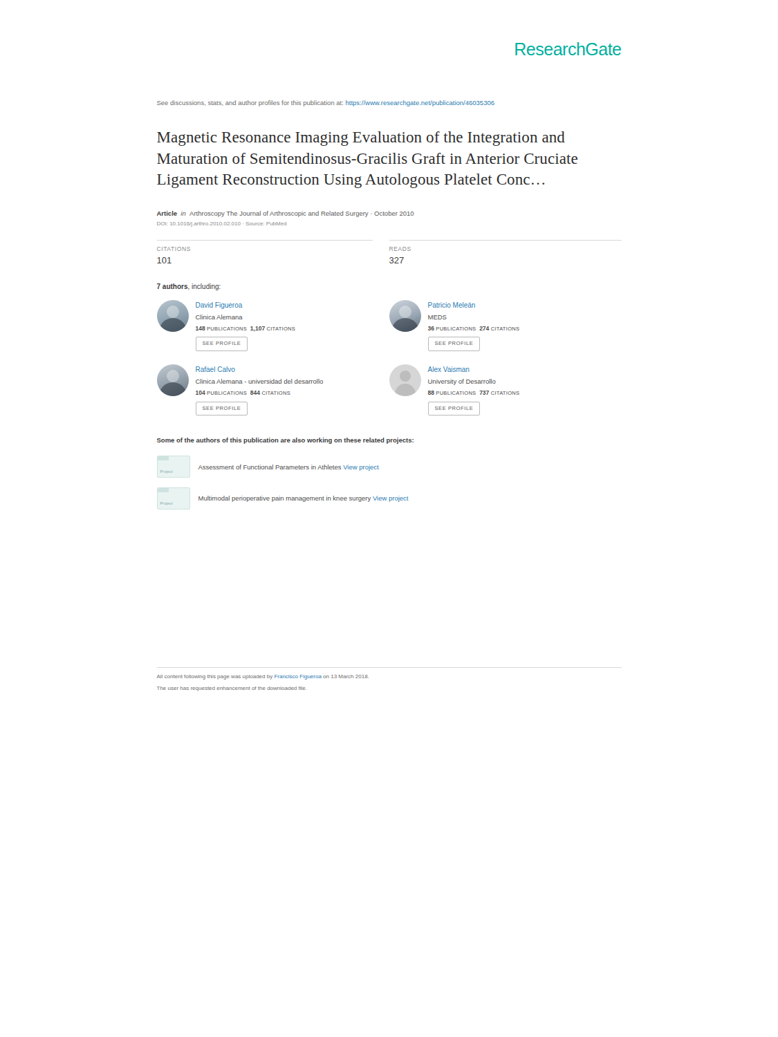ResearchGate
See discussions, stats, and author profiles for this publication at: https://www.researchgate.net/publication/46035306
Magnetic Resonance Imaging Evaluation of the Integration and Maturation of Semitendinosus-Gracilis Graft in Anterior Cruciate Ligament Reconstruction Using Autologous Platelet Conc…
Article in Arthroscopy The Journal of Arthroscopic and Related Surgery · October 2010
DOI: 10.1016/j.arthro.2010.02.010 · Source: PubMed
Citations
101
Reads
327
7 authors, including:
David Figueroa
Clinica Alemana
148 PUBLICATIONS 1,107 CITATIONS
See profile
Patricio Meleán
MEDS
36 PUBLICATIONS 274 CITATIONS
See profile
Rafael Calvo
Clinica Alemana - universidad del desarrollo
104 PUBLICATIONS 844 CITATIONS
See profile
Alex Vaisman
University of Desarrollo
88 PUBLICATIONS 737 CITATIONS
See profile
Some of the authors of this publication are also working on these related projects:
Project
Assessment of Functional Parameters in Athletes View project
Project
Multimodal perioperative pain management in knee surgery View project
All content following this page was uploaded by Francisco Figueroa on 13 March 2018.
The user has requested enhancement of the downloaded file.